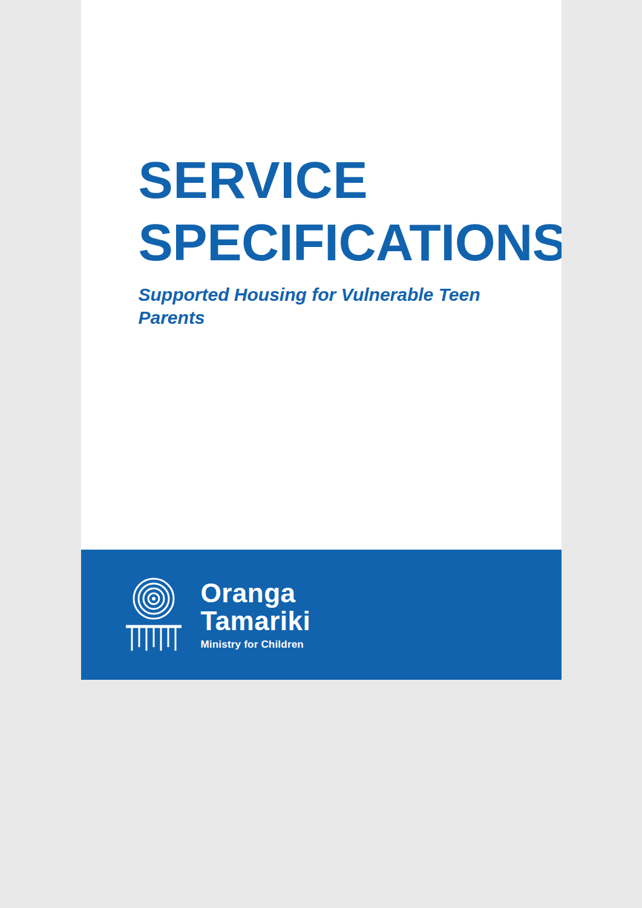ServiceSpecifications
Supported Housing for Vulnerable Teen Parents
Oranga Tamariki Ministry for Children